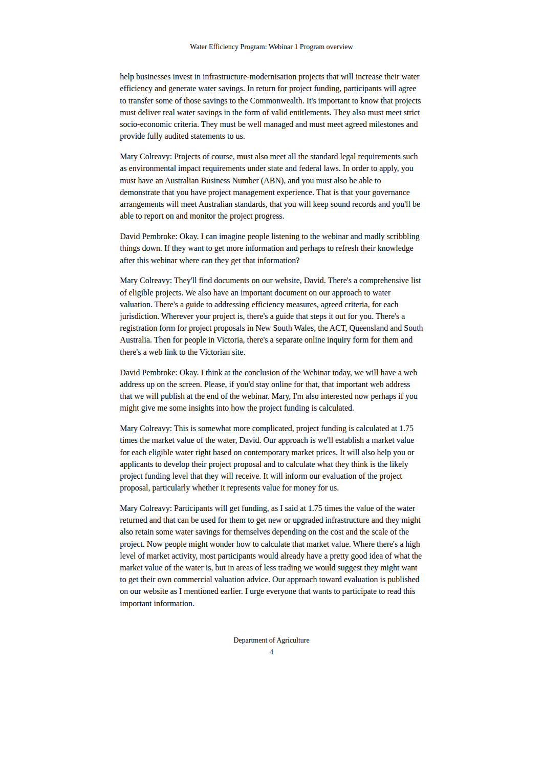Water Efficiency Program: Webinar 1 Program overview
help businesses invest in infrastructure-modernisation projects that will increase their water efficiency and generate water savings. In return for project funding, participants will agree to transfer some of those savings to the Commonwealth. It's important to know that projects must deliver real water savings in the form of valid entitlements. They also must meet strict socio-economic criteria. They must be well managed and must meet agreed milestones and provide fully audited statements to us.
Mary Colreavy: Projects of course, must also meet all the standard legal requirements such as environmental impact requirements under state and federal laws. In order to apply, you must have an Australian Business Number (ABN), and you must also be able to demonstrate that you have project management experience. That is that your governance arrangements will meet Australian standards, that you will keep sound records and you'll be able to report on and monitor the project progress.
David Pembroke: Okay. I can imagine people listening to the webinar and madly scribbling things down. If they want to get more information and perhaps to refresh their knowledge after this webinar where can they get that information?
Mary Colreavy: They'll find documents on our website, David. There's a comprehensive list of eligible projects. We also have an important document on our approach to water valuation. There's a guide to addressing efficiency measures, agreed criteria, for each jurisdiction. Wherever your project is, there's a guide that steps it out for you. There's a registration form for project proposals in New South Wales, the ACT, Queensland and South Australia. Then for people in Victoria, there's a separate online inquiry form for them and there's a web link to the Victorian site.
David Pembroke: Okay. I think at the conclusion of the Webinar today, we will have a web address up on the screen. Please, if you'd stay online for that, that important web address that we will publish at the end of the webinar. Mary, I'm also interested now perhaps if you might give me some insights into how the project funding is calculated.
Mary Colreavy: This is somewhat more complicated, project funding is calculated at 1.75 times the market value of the water, David. Our approach is we'll establish a market value for each eligible water right based on contemporary market prices. It will also help you or applicants to develop their project proposal and to calculate what they think is the likely project funding level that they will receive. It will inform our evaluation of the project proposal, particularly whether it represents value for money for us.
Mary Colreavy: Participants will get funding, as I said at 1.75 times the value of the water returned and that can be used for them to get new or upgraded infrastructure and they might also retain some water savings for themselves depending on the cost and the scale of the project. Now people might wonder how to calculate that market value. Where there's a high level of market activity, most participants would already have a pretty good idea of what the market value of the water is, but in areas of less trading we would suggest they might want to get their own commercial valuation advice. Our approach toward evaluation is published on our website as I mentioned earlier. I urge everyone that wants to participate to read this important information.
Department of Agriculture 4